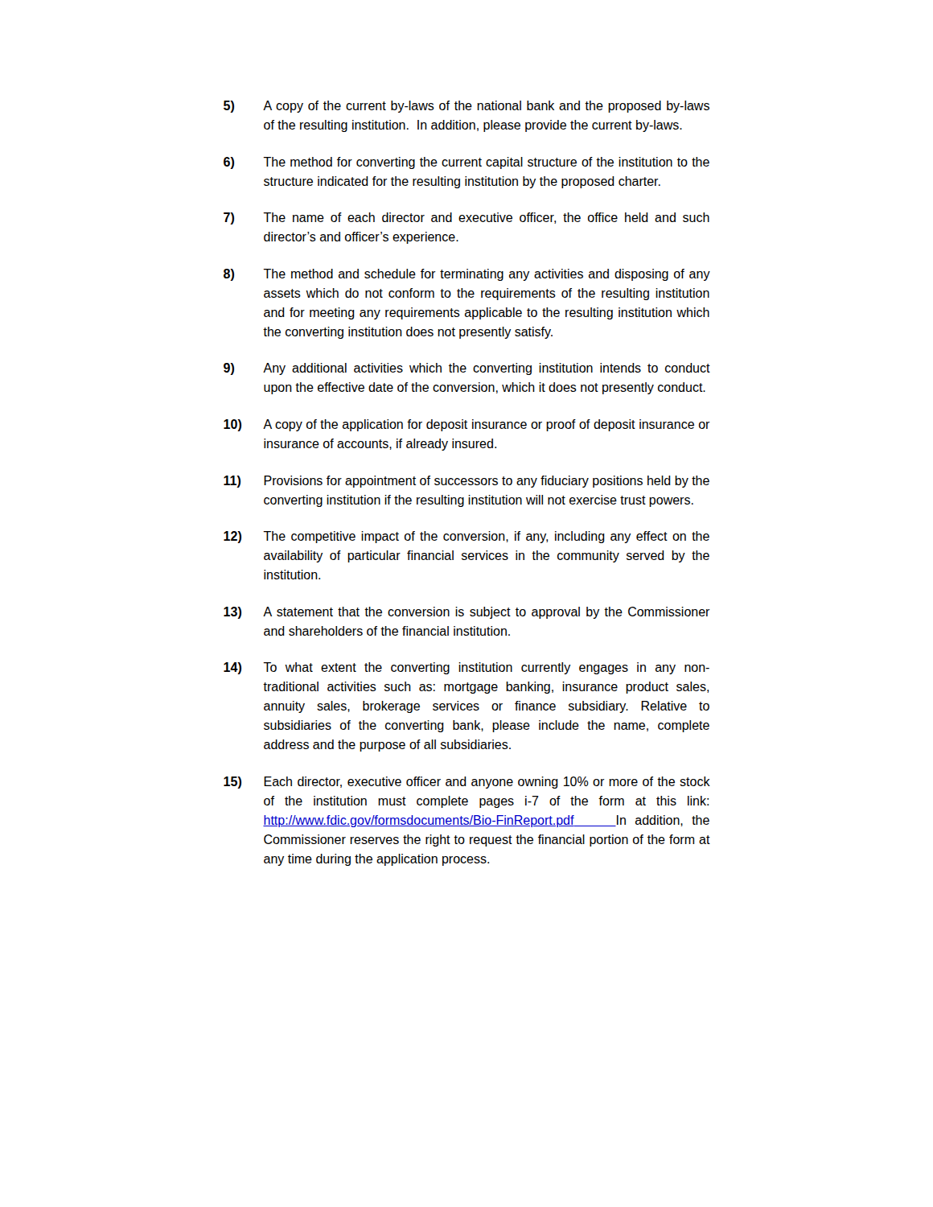A copy of the current by-laws of the national bank and the proposed by-laws of the resulting institution. In addition, please provide the current by-laws.
The method for converting the current capital structure of the institution to the structure indicated for the resulting institution by the proposed charter.
The name of each director and executive officer, the office held and such director’s and officer’s experience.
The method and schedule for terminating any activities and disposing of any assets which do not conform to the requirements of the resulting institution and for meeting any requirements applicable to the resulting institution which the converting institution does not presently satisfy.
Any additional activities which the converting institution intends to conduct upon the effective date of the conversion, which it does not presently conduct.
A copy of the application for deposit insurance or proof of deposit insurance or insurance of accounts, if already insured.
Provisions for appointment of successors to any fiduciary positions held by the converting institution if the resulting institution will not exercise trust powers.
The competitive impact of the conversion, if any, including any effect on the availability of particular financial services in the community served by the institution.
A statement that the conversion is subject to approval by the Commissioner and shareholders of the financial institution.
To what extent the converting institution currently engages in any non-traditional activities such as: mortgage banking, insurance product sales, annuity sales, brokerage services or finance subsidiary. Relative to subsidiaries of the converting bank, please include the name, complete address and the purpose of all subsidiaries.
Each director, executive officer and anyone owning 10% or more of the stock of the institution must complete pages i-7 of the form at this link: http://www.fdic.gov/formsdocuments/Bio-FinReport.pdf In addition, the Commissioner reserves the right to request the financial portion of the form at any time during the application process.